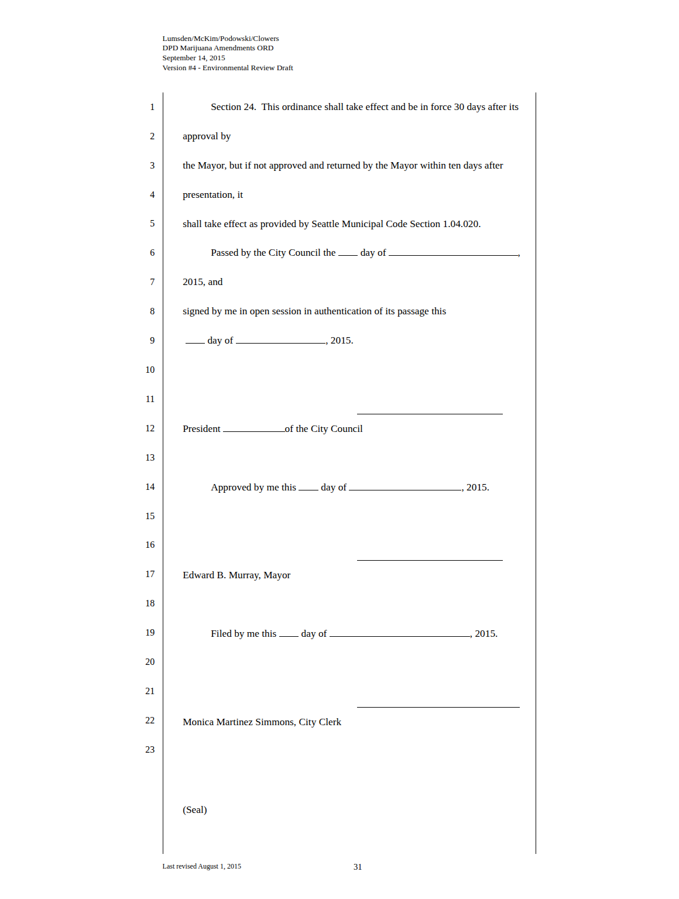Lumsden/McKim/Podowski/Clowers
DPD Marijuana Amendments ORD
September 14, 2015
Version #4 - Environmental Review Draft
1
2
3
4
5
6
7
8
9
10
11
12
13
14
15
16
17
18
19
20
21
22
23
Section 24. This ordinance shall take effect and be in force 30 days after its approval by
the Mayor, but if not approved and returned by the Mayor within ten days after presentation, it
shall take effect as provided by Seattle Municipal Code Section 1.04.020.
Passed by the City Council the day of , 2015, and
signed by me in open session in authentication of its passage this
day of , 2015.
President of the City Council
Approved by me this day of , 2015.
Edward B. Murray, Mayor
Filed by me this day of , 2015.
Monica Martinez Simmons, City Clerk
(Seal)
Last revised August 1, 2015 31